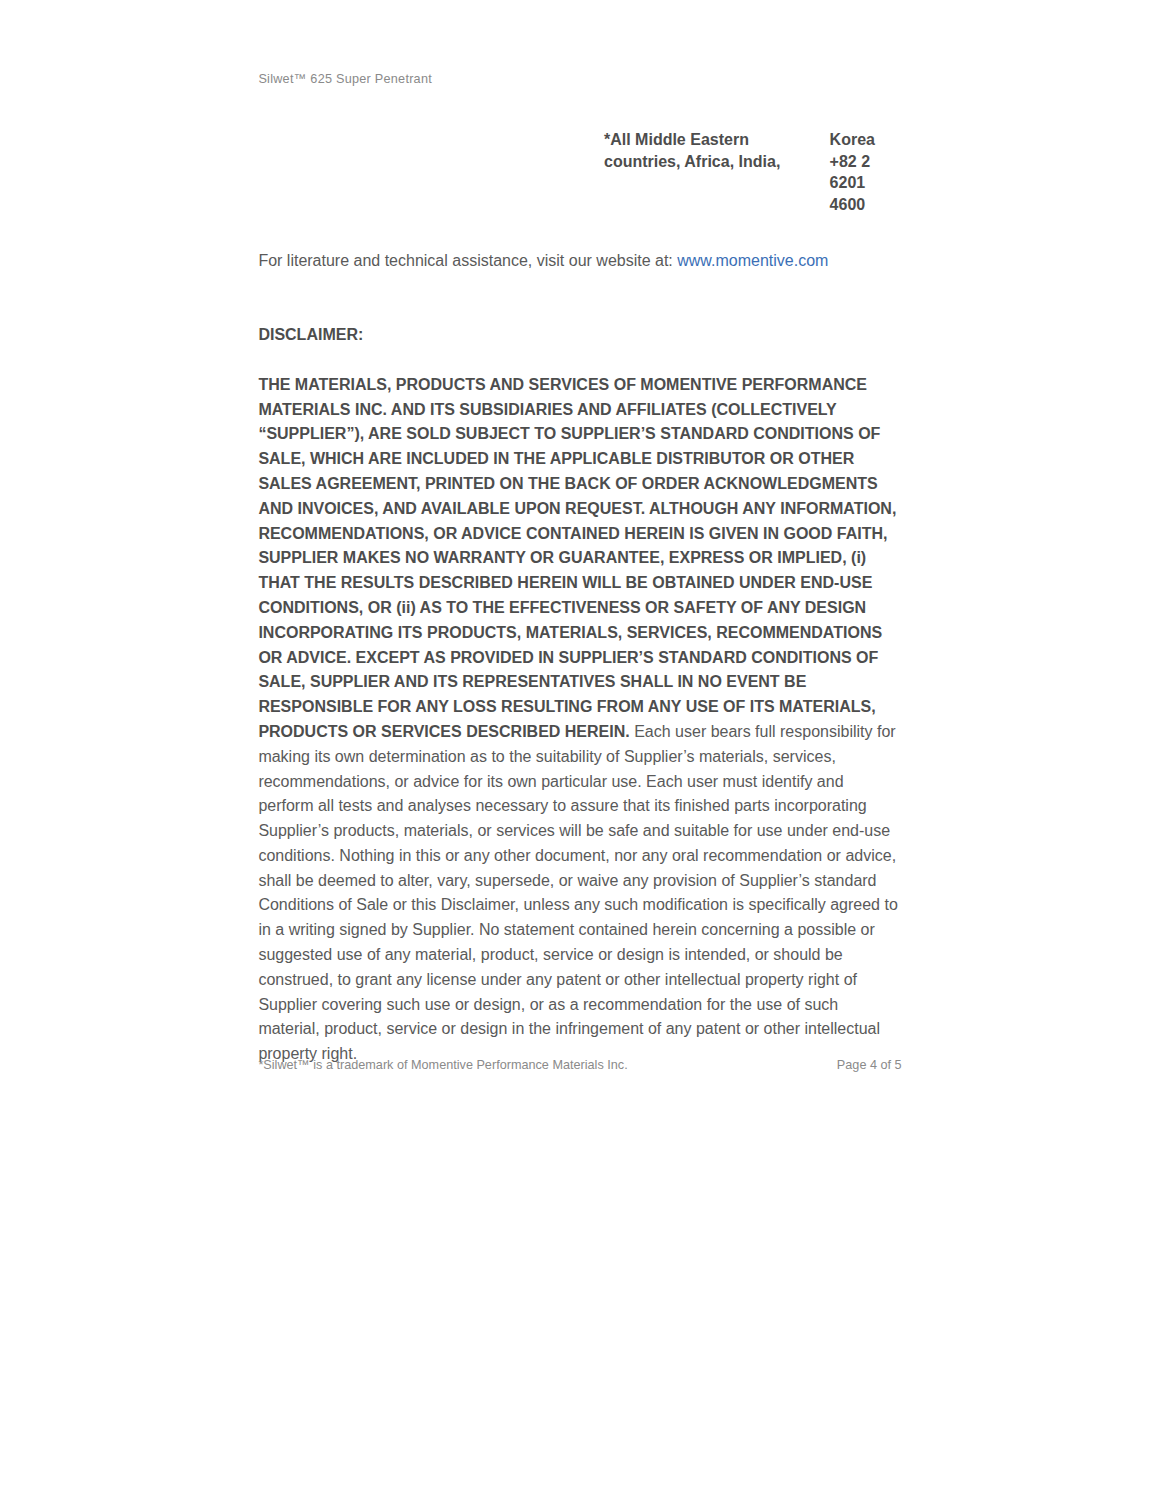Silwet™ 625 Super Penetrant
| *All Middle Eastern countries, Africa, India, | Korea +82 2 6201 4600 |
For literature and technical assistance, visit our website at: www.momentive.com
DISCLAIMER:
THE MATERIALS, PRODUCTS AND SERVICES OF MOMENTIVE PERFORMANCE MATERIALS INC. AND ITS SUBSIDIARIES AND AFFILIATES (COLLECTIVELY “SUPPLIER”), ARE SOLD SUBJECT TO SUPPLIER’S STANDARD CONDITIONS OF SALE, WHICH ARE INCLUDED IN THE APPLICABLE DISTRIBUTOR OR OTHER SALES AGREEMENT, PRINTED ON THE BACK OF ORDER ACKNOWLEDGMENTS AND INVOICES, AND AVAILABLE UPON REQUEST. ALTHOUGH ANY INFORMATION, RECOMMENDATIONS, OR ADVICE CONTAINED HEREIN IS GIVEN IN GOOD FAITH, SUPPLIER MAKES NO WARRANTY OR GUARANTEE, EXPRESS OR IMPLIED, (i) THAT THE RESULTS DESCRIBED HEREIN WILL BE OBTAINED UNDER END-USE CONDITIONS, OR (ii) AS TO THE EFFECTIVENESS OR SAFETY OF ANY DESIGN INCORPORATING ITS PRODUCTS, MATERIALS, SERVICES, RECOMMENDATIONS OR ADVICE. EXCEPT AS PROVIDED IN SUPPLIER’S STANDARD CONDITIONS OF SALE, SUPPLIER AND ITS REPRESENTATIVES SHALL IN NO EVENT BE RESPONSIBLE FOR ANY LOSS RESULTING FROM ANY USE OF ITS MATERIALS, PRODUCTS OR SERVICES DESCRIBED HEREIN. Each user bears full responsibility for making its own determination as to the suitability of Supplier’s materials, services, recommendations, or advice for its own particular use. Each user must identify and perform all tests and analyses necessary to assure that its finished parts incorporating Supplier’s products, materials, or services will be safe and suitable for use under end-use conditions. Nothing in this or any other document, nor any oral recommendation or advice, shall be deemed to alter, vary, supersede, or waive any provision of Supplier’s standard Conditions of Sale or this Disclaimer, unless any such modification is specifically agreed to in a writing signed by Supplier. No statement contained herein concerning a possible or suggested use of any material, product, service or design is intended, or should be construed, to grant any license under any patent or other intellectual property right of Supplier covering such use or design, or as a recommendation for the use of such material, product, service or design in the infringement of any patent or other intellectual property right.
*Silwet™ is a trademark of Momentive Performance Materials Inc.
Page 4 of 5